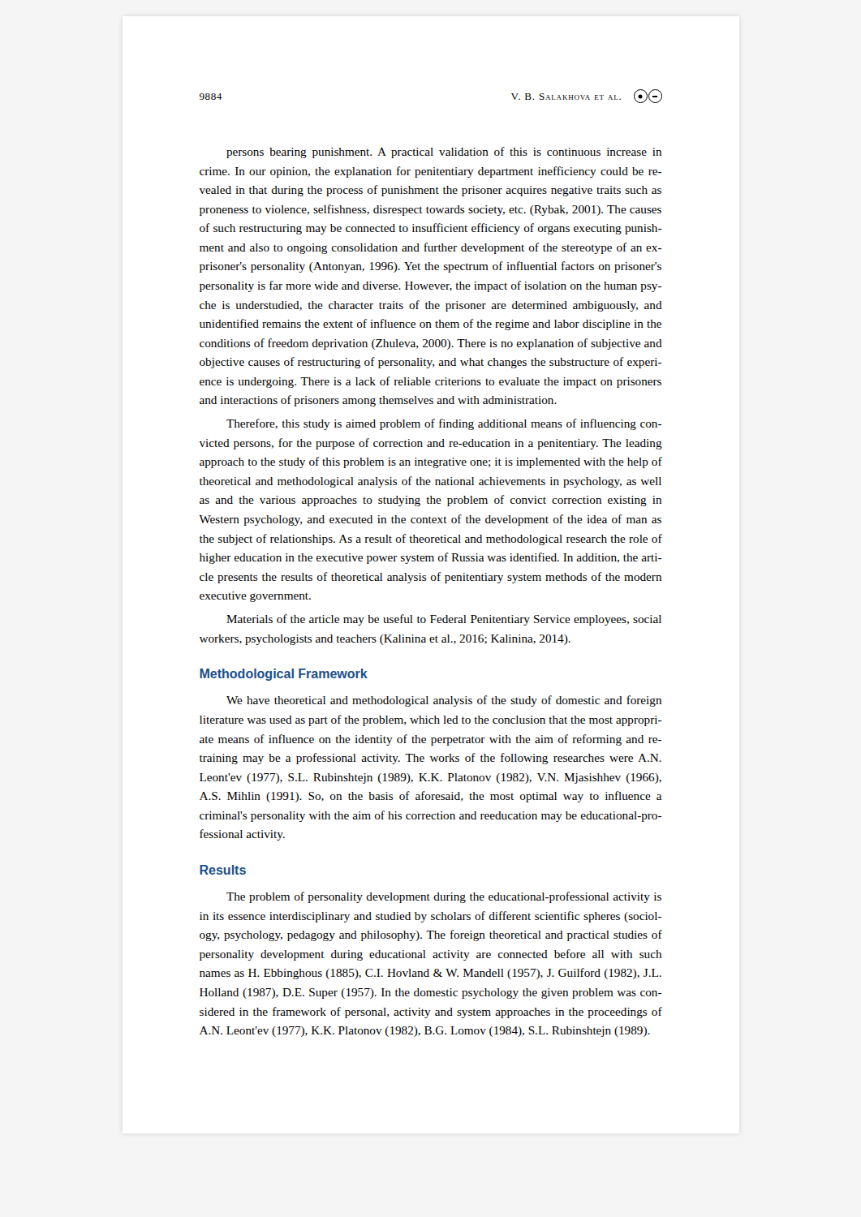9884
V. B. Salakhova et al.
persons bearing punishment. A practical validation of this is continuous increase in crime. In our opinion, the explanation for penitentiary department inefficiency could be revealed in that during the process of punishment the prisoner acquires negative traits such as proneness to violence, selfishness, disrespect towards society, etc. (Rybak, 2001). The causes of such restructuring may be connected to insufficient efficiency of organs executing punishment and also to ongoing consolidation and further development of the stereotype of an ex-prisoner's personality (Antonyan, 1996). Yet the spectrum of influential factors on prisoner's personality is far more wide and diverse. However, the impact of isolation on the human psyche is understudied, the character traits of the prisoner are determined ambiguously, and unidentified remains the extent of influence on them of the regime and labor discipline in the conditions of freedom deprivation (Zhuleva, 2000). There is no explanation of subjective and objective causes of restructuring of personality, and what changes the substructure of experience is undergoing. There is a lack of reliable criterions to evaluate the impact on prisoners and interactions of prisoners among themselves and with administration.
Therefore, this study is aimed problem of finding additional means of influencing convicted persons, for the purpose of correction and re-education in a penitentiary. The leading approach to the study of this problem is an integrative one; it is implemented with the help of theoretical and methodological analysis of the national achievements in psychology, as well as and the various approaches to studying the problem of convict correction existing in Western psychology, and executed in the context of the development of the idea of man as the subject of relationships. As a result of theoretical and methodological research the role of higher education in the executive power system of Russia was identified. In addition, the article presents the results of theoretical analysis of penitentiary system methods of the modern executive government.
Materials of the article may be useful to Federal Penitentiary Service employees, social workers, psychologists and teachers (Kalinina et al., 2016; Kalinina, 2014).
Methodological Framework
We have theoretical and methodological analysis of the study of domestic and foreign literature was used as part of the problem, which led to the conclusion that the most appropriate means of influence on the identity of the perpetrator with the aim of reforming and re-training may be a professional activity. The works of the following researches were A.N. Leont'ev (1977), S.L. Rubinshtejn (1989), K.K. Platonov (1982), V.N. Mjasishhev (1966), A.S. Mihlin (1991). So, on the basis of aforesaid, the most optimal way to influence a criminal's personality with the aim of his correction and reeducation may be educational-professional activity.
Results
The problem of personality development during the educational-professional activity is in its essence interdisciplinary and studied by scholars of different scientific spheres (sociology, psychology, pedagogy and philosophy). The foreign theoretical and practical studies of personality development during educational activity are connected before all with such names as H. Ebbinghous (1885), C.I. Hovland & W. Mandell (1957), J. Guilford (1982), J.L. Holland (1987), D.E. Super (1957). In the domestic psychology the given problem was considered in the framework of personal, activity and system approaches in the proceedings of A.N. Leont'ev (1977), K.K. Platonov (1982), B.G. Lomov (1984), S.L. Rubinshtejn (1989).